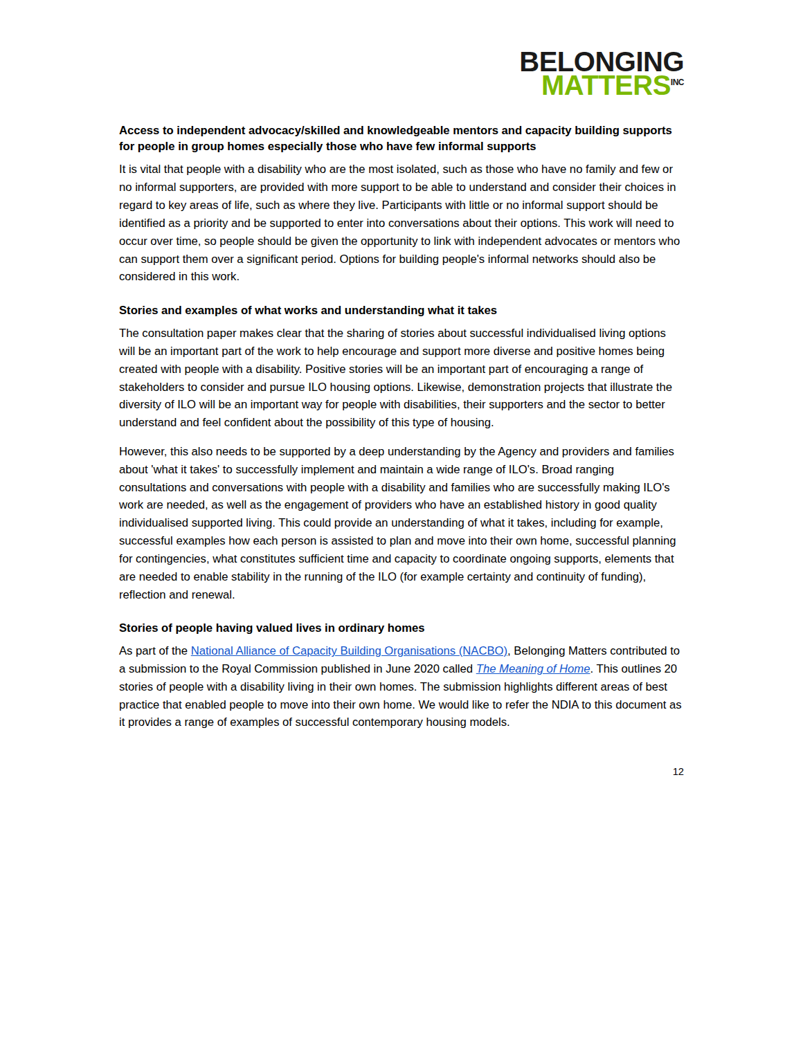BELONGING MATTERSINC
Access to independent advocacy/skilled and knowledgeable mentors and capacity building supports for people in group homes especially those who have few informal supports
It is vital that people with a disability who are the most isolated, such as those who have no family and few or no informal supporters, are provided with more support to be able to understand and consider their choices in regard to key areas of life, such as where they live. Participants with little or no informal support should be identified as a priority and be supported to enter into conversations about their options. This work will need to occur over time, so people should be given the opportunity to link with independent advocates or mentors who can support them over a significant period. Options for building people's informal networks should also be considered in this work.
Stories and examples of what works and understanding what it takes
The consultation paper makes clear that the sharing of stories about successful individualised living options will be an important part of the work to help encourage and support more diverse and positive homes being created with people with a disability. Positive stories will be an important part of encouraging a range of stakeholders to consider and pursue ILO housing options. Likewise, demonstration projects that illustrate the diversity of ILO will be an important way for people with disabilities, their supporters and the sector to better understand and feel confident about the possibility of this type of housing.
However, this also needs to be supported by a deep understanding by the Agency and providers and families about 'what it takes' to successfully implement and maintain a wide range of ILO's. Broad ranging consultations and conversations with people with a disability and families who are successfully making ILO's work are needed, as well as the engagement of providers who have an established history in good quality individualised supported living. This could provide an understanding of what it takes, including for example, successful examples how each person is assisted to plan and move into their own home, successful planning for contingencies, what constitutes sufficient time and capacity to coordinate ongoing supports, elements that are needed to enable stability in the running of the ILO (for example certainty and continuity of funding), reflection and renewal.
Stories of people having valued lives in ordinary homes
As part of the National Alliance of Capacity Building Organisations (NACBO), Belonging Matters contributed to a submission to the Royal Commission published in June 2020 called The Meaning of Home. This outlines 20 stories of people with a disability living in their own homes. The submission highlights different areas of best practice that enabled people to move into their own home. We would like to refer the NDIA to this document as it provides a range of examples of successful contemporary housing models.
12